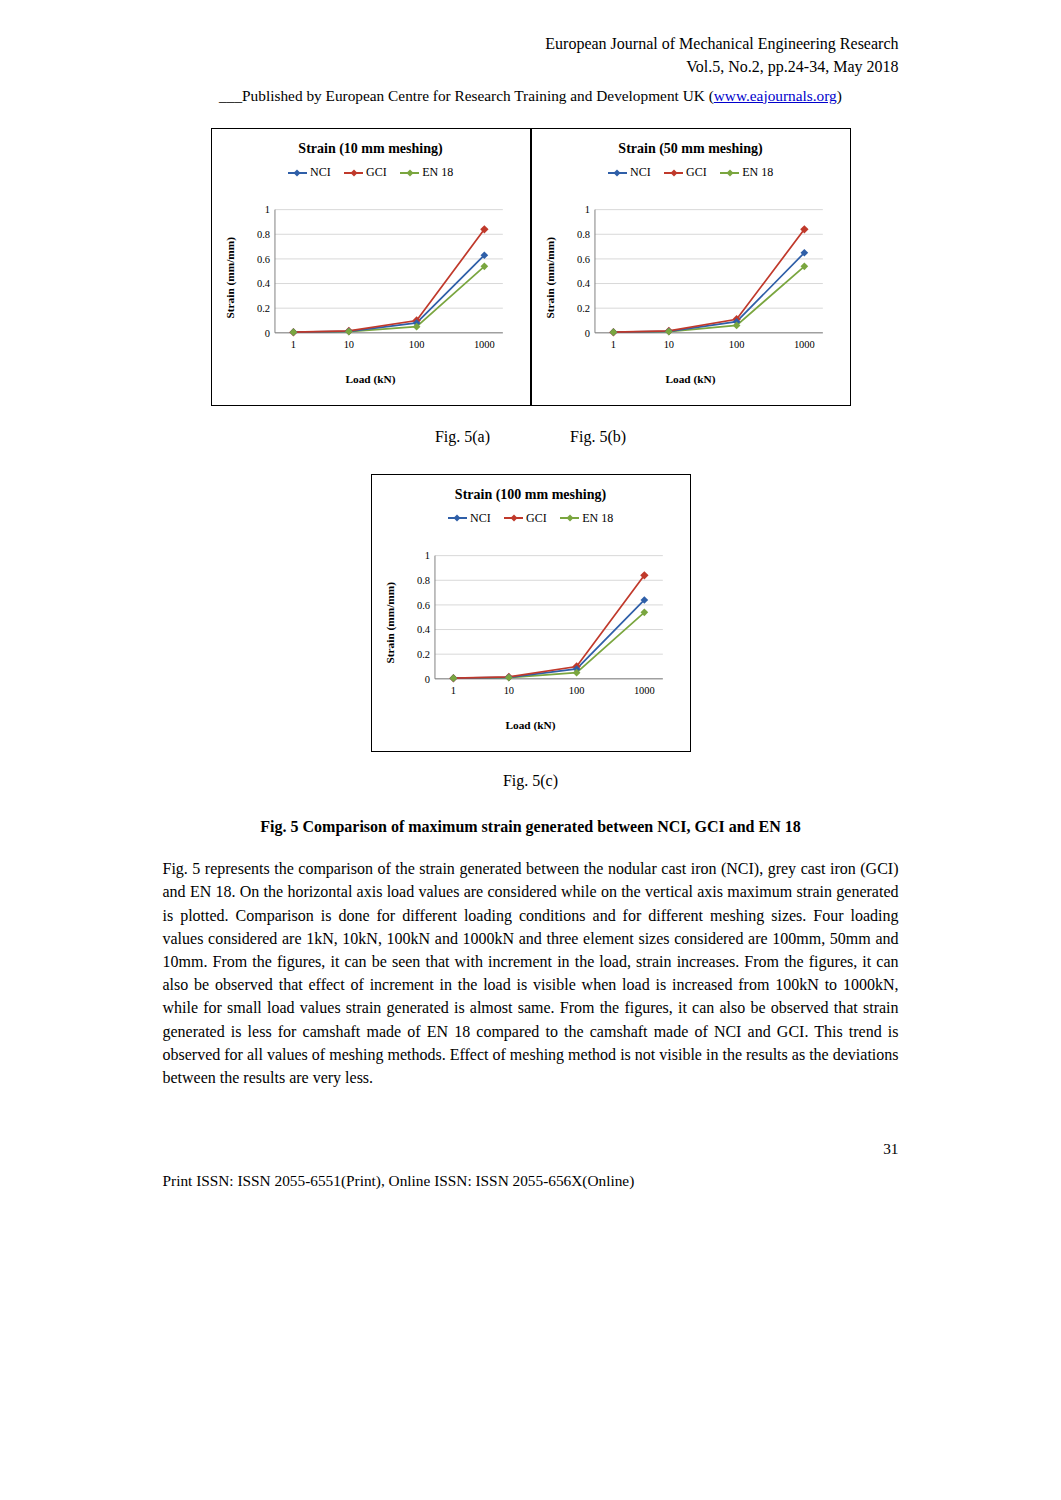European Journal of Mechanical Engineering Research Vol.5, No.2, pp.24-34, May 2018
___Published by European Centre for Research Training and Development UK (www.eajournals.org)
Strain (10 mm meshing)
NCI GCI EN 18
Strain (mm/mm)
1 0.8 0.6 0.4 0.2 0 1 10 100 1000
Load (kN)
Strain (50 mm meshing)
NCI GCI EN 18
Strain (mm/mm)
1 0.8 0.6 0.4 0.2 0 1 10 100 1000
Load (kN)
Fig. 5(a) Fig. 5(b)
Strain (100 mm meshing)
NCI GCI EN 18
Strain (mm/mm)
1 0.8 0.6 0.4 0.2 0 1 10 100 1000
Load (kN)
Fig. 5(c)
Fig. 5 Comparison of maximum strain generated between NCI, GCI and EN 18
Fig. 5 represents the comparison of the strain generated between the nodular cast iron (NCI), grey cast iron (GCI) and EN 18. On the horizontal axis load values are considered while on the vertical axis maximum strain generated is plotted. Comparison is done for different loading conditions and for different meshing sizes. Four loading values considered are 1kN, 10kN, 100kN and 1000kN and three element sizes considered are 100mm, 50mm and 10mm. From the figures, it can be seen that with increment in the load, strain increases. From the figures, it can also be observed that effect of increment in the load is visible when load is increased from 100kN to 1000kN, while for small load values strain generated is almost same. From the figures, it can also be observed that strain generated is less for camshaft made of EN 18 compared to the camshaft made of NCI and GCI. This trend is observed for all values of meshing methods. Effect of meshing method is not visible in the results as the deviations between the results are very less.
31
Print ISSN: ISSN 2055-6551(Print), Online ISSN: ISSN 2055-656X(Online)